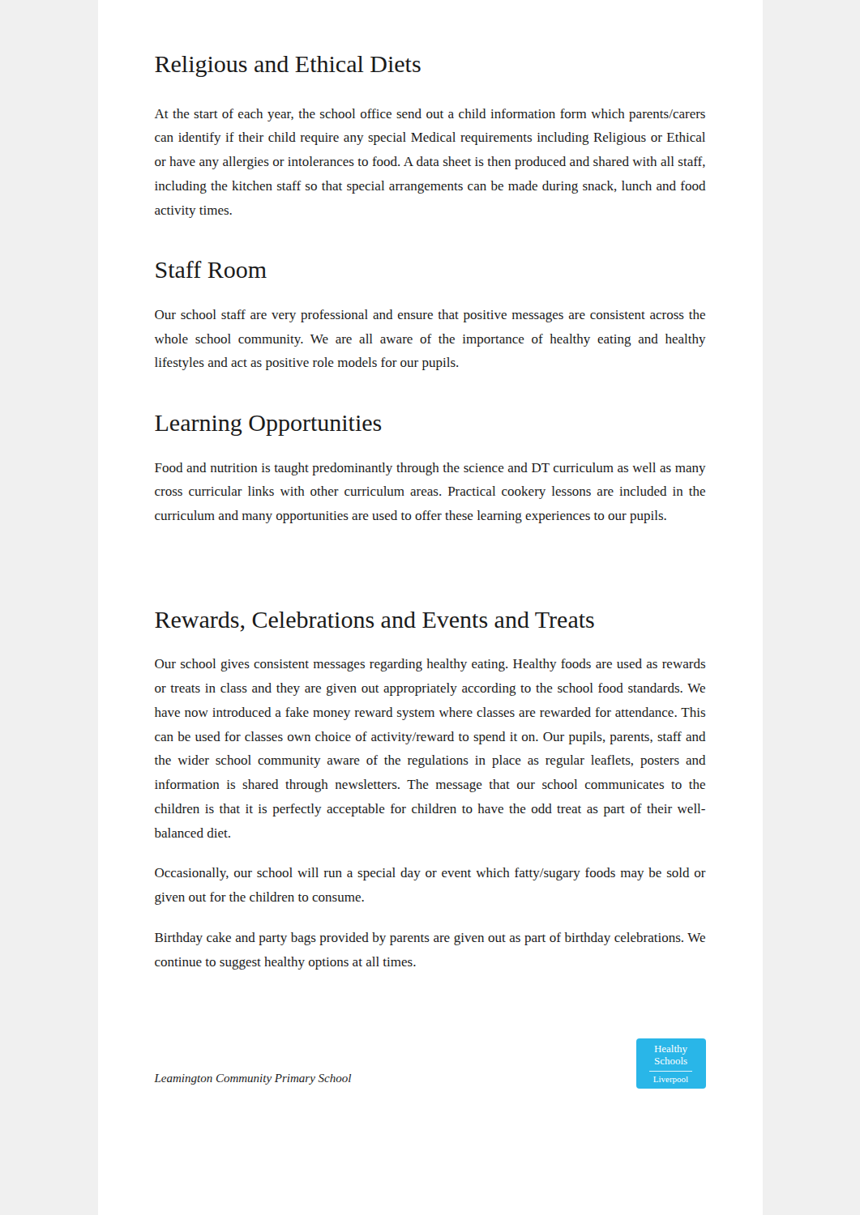Religious and Ethical Diets
At the start of each year, the school office send out a child information form which parents/carers can identify if their child require any special Medical requirements including Religious or Ethical or have any allergies or intolerances to food. A data sheet is then produced and shared with all staff, including the kitchen staff so that special arrangements can be made during snack, lunch and food activity times.
Staff Room
Our school staff are very professional and ensure that positive messages are consistent across the whole school community. We are all aware of the importance of healthy eating and healthy lifestyles and act as positive role models for our pupils.
Learning Opportunities
Food and nutrition is taught predominantly through the science and DT curriculum as well as many cross curricular links with other curriculum areas. Practical cookery lessons are included in the curriculum and many opportunities are used to offer these learning experiences to our pupils.
Rewards, Celebrations and Events and Treats
Our school gives consistent messages regarding healthy eating. Healthy foods are used as rewards or treats in class and they are given out appropriately according to the school food standards. We have now introduced a fake money reward system where classes are rewarded for attendance. This can be used for classes own choice of activity/reward to spend it on. Our pupils, parents, staff and the wider school community aware of the regulations in place as regular leaflets, posters and information is shared through newsletters. The message that our school communicates to the children is that it is perfectly acceptable for children to have the odd treat as part of their well-balanced diet.
Occasionally, our school will run a special day or event which fatty/sugary foods may be sold or given out for the children to consume.
Birthday cake and party bags provided by parents are given out as part of birthday celebrations. We continue to suggest healthy options at all times.
Leamington Community Primary School
Healthy Schools Liverpool